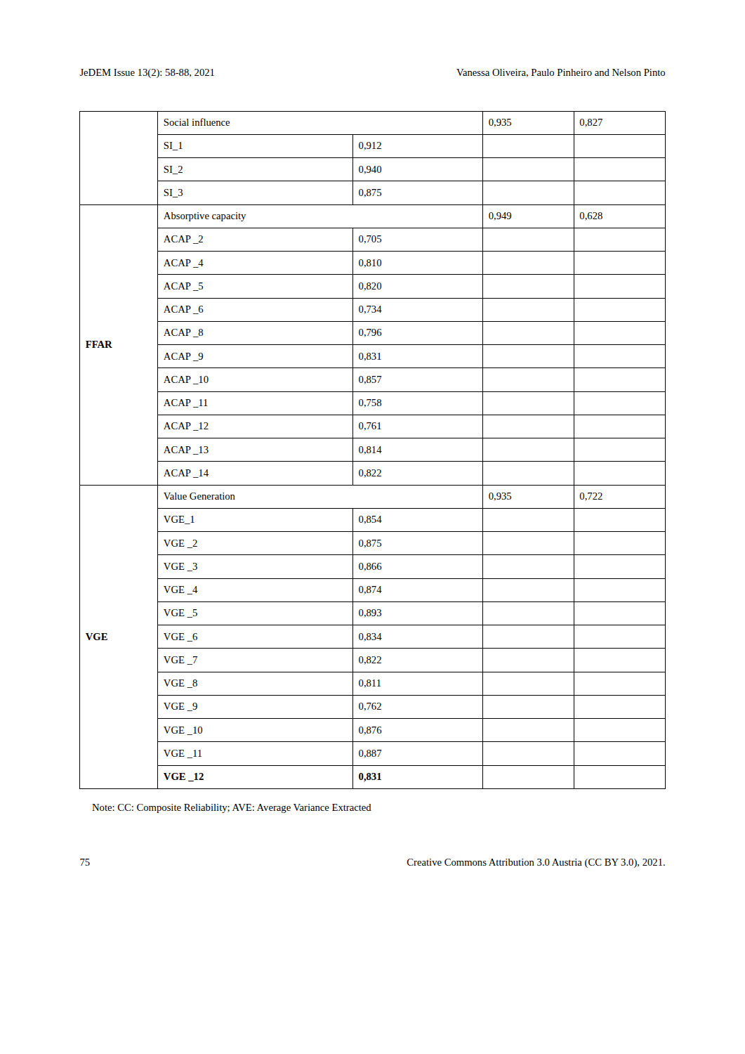JeDEM Issue 13(2): 58-88, 2021 Vanessa Oliveira, Paulo Pinheiro and Nelson Pinto
| | Social influence | 0,935 | 0,827 |
| SI_1 | 0,912 | | |
| SI_2 | 0,940 | | |
| SI_3 | 0,875 | | |
| FFAR | Absorptive capacity | 0,949 | 0,628 |
| ACAP _2 | 0,705 | | |
| ACAP _4 | 0,810 | | |
| ACAP _5 | 0,820 | | |
| ACAP _6 | 0,734 | | |
| ACAP _8 | 0,796 | | |
| ACAP _9 | 0,831 | | |
| ACAP _10 | 0,857 | | |
| ACAP _11 | 0,758 | | |
| ACAP _12 | 0,761 | | |
| ACAP _13 | 0,814 | | |
| ACAP _14 | 0,822 | | |
| VGE | Value Generation | 0,935 | 0,722 |
| VGE_1 | 0,854 | | |
| VGE _2 | 0,875 | | |
| VGE _3 | 0,866 | | |
| VGE _4 | 0,874 | | |
| VGE _5 | 0,893 | | |
| VGE _6 | 0,834 | | |
| VGE _7 | 0,822 | | |
| VGE _8 | 0,811 | | |
| VGE _9 | 0,762 | | |
| VGE _10 | 0,876 | | |
| VGE _11 | 0,887 | | |
| VGE _12 | 0,831 | | |
Note: CC: Composite Reliability; AVE: Average Variance Extracted
75 Creative Commons Attribution 3.0 Austria (CC BY 3.0), 2021.